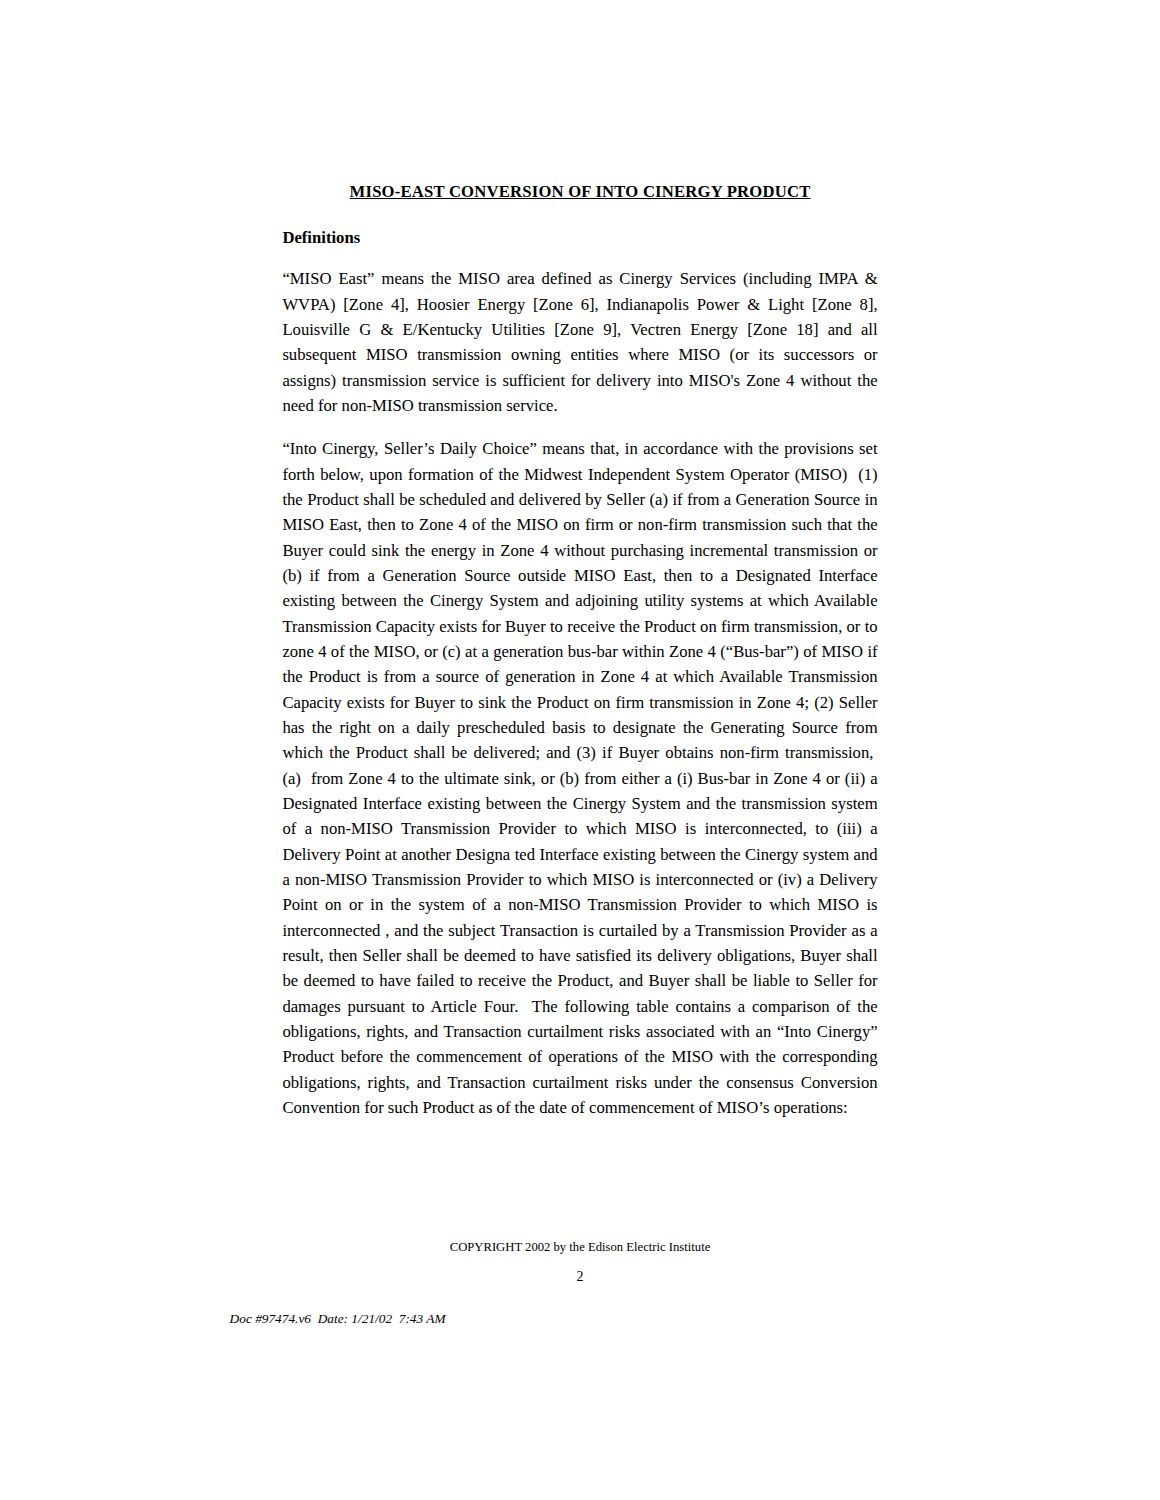MISO-EAST CONVERSION OF INTO CINERGY PRODUCT
Definitions
“MISO East” means the MISO area defined as Cinergy Services (including IMPA & WVPA) [Zone 4], Hoosier Energy [Zone 6], Indianapolis Power & Light [Zone 8], Louisville G & E/Kentucky Utilities [Zone 9], Vectren Energy [Zone 18] and all subsequent MISO transmission owning entities where MISO (or its successors or assigns) transmission service is sufficient for delivery into MISO's Zone 4 without the need for non-MISO transmission service.
“Into Cinergy, Seller’s Daily Choice” means that, in accordance with the provisions set forth below, upon formation of the Midwest Independent System Operator (MISO) (1) the Product shall be scheduled and delivered by Seller (a) if from a Generation Source in MISO East, then to Zone 4 of the MISO on firm or non-firm transmission such that the Buyer could sink the energy in Zone 4 without purchasing incremental transmission or (b) if from a Generation Source outside MISO East, then to a Designated Interface existing between the Cinergy System and adjoining utility systems at which Available Transmission Capacity exists for Buyer to receive the Product on firm transmission, or to zone 4 of the MISO, or (c) at a generation bus-bar within Zone 4 (“Bus-bar”) of MISO if the Product is from a source of generation in Zone 4 at which Available Transmission Capacity exists for Buyer to sink the Product on firm transmission in Zone 4; (2) Seller has the right on a daily prescheduled basis to designate the Generating Source from which the Product shall be delivered; and (3) if Buyer obtains non-firm transmission, (a) from Zone 4 to the ultimate sink, or (b) from either a (i) Bus-bar in Zone 4 or (ii) a Designated Interface existing between the Cinergy System and the transmission system of a non-MISO Transmission Provider to which MISO is interconnected, to (iii) a Delivery Point at another Designa ted Interface existing between the Cinergy system and a non-MISO Transmission Provider to which MISO is interconnected or (iv) a Delivery Point on or in the system of a non-MISO Transmission Provider to which MISO is interconnected , and the subject Transaction is curtailed by a Transmission Provider as a result, then Seller shall be deemed to have satisfied its delivery obligations, Buyer shall be deemed to have failed to receive the Product, and Buyer shall be liable to Seller for damages pursuant to Article Four. The following table contains a comparison of the obligations, rights, and Transaction curtailment risks associated with an “Into Cinergy” Product before the commencement of operations of the MISO with the corresponding obligations, rights, and Transaction curtailment risks under the consensus Conversion Convention for such Product as of the date of commencement of MISO’s operations:
COPYRIGHT 2002 by the Edison Electric Institute
2
Doc #97474.v6 Date: 1/21/02 7:43 AM